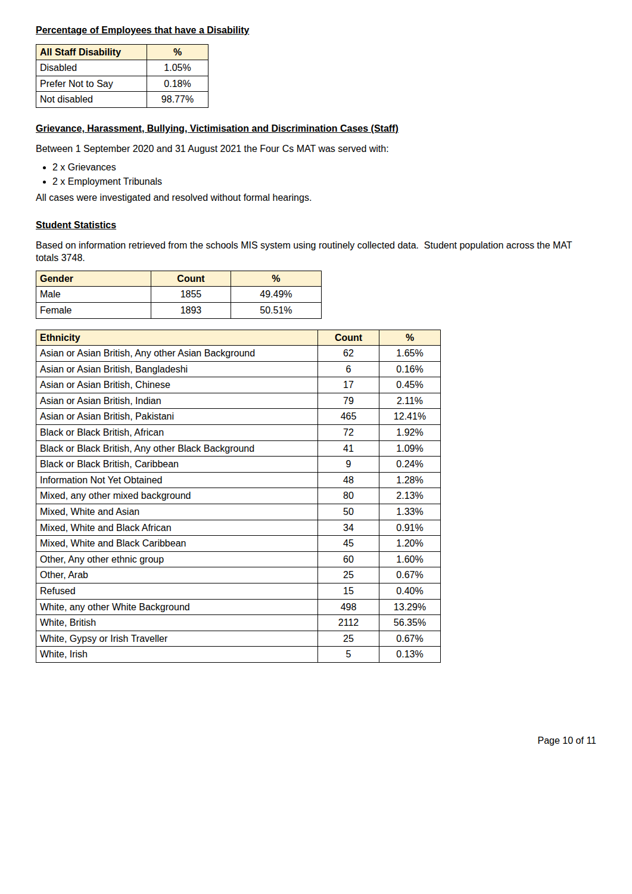Percentage of Employees that have a Disability
| All Staff Disability | % |
| --- | --- |
| Disabled | 1.05% |
| Prefer Not to Say | 0.18% |
| Not disabled | 98.77% |
Grievance, Harassment, Bullying, Victimisation and Discrimination Cases (Staff)
Between 1 September 2020 and 31 August 2021 the Four Cs MAT was served with:
2 x Grievances
2 x Employment Tribunals
All cases were investigated and resolved without formal hearings.
Student Statistics
Based on information retrieved from the schools MIS system using routinely collected data. Student population across the MAT totals 3748.
| Gender | Count | % |
| --- | --- | --- |
| Male | 1855 | 49.49% |
| Female | 1893 | 50.51% |
| Ethnicity | Count | % |
| --- | --- | --- |
| Asian or Asian British, Any other Asian Background | 62 | 1.65% |
| Asian or Asian British, Bangladeshi | 6 | 0.16% |
| Asian or Asian British, Chinese | 17 | 0.45% |
| Asian or Asian British, Indian | 79 | 2.11% |
| Asian or Asian British, Pakistani | 465 | 12.41% |
| Black or Black British, African | 72 | 1.92% |
| Black or Black British, Any other Black Background | 41 | 1.09% |
| Black or Black British, Caribbean | 9 | 0.24% |
| Information Not Yet Obtained | 48 | 1.28% |
| Mixed, any other mixed background | 80 | 2.13% |
| Mixed, White and Asian | 50 | 1.33% |
| Mixed, White and Black African | 34 | 0.91% |
| Mixed, White and Black Caribbean | 45 | 1.20% |
| Other, Any other ethnic group | 60 | 1.60% |
| Other, Arab | 25 | 0.67% |
| Refused | 15 | 0.40% |
| White, any other White Background | 498 | 13.29% |
| White, British | 2112 | 56.35% |
| White, Gypsy or Irish Traveller | 25 | 0.67% |
| White, Irish | 5 | 0.13% |
Page 10 of 11